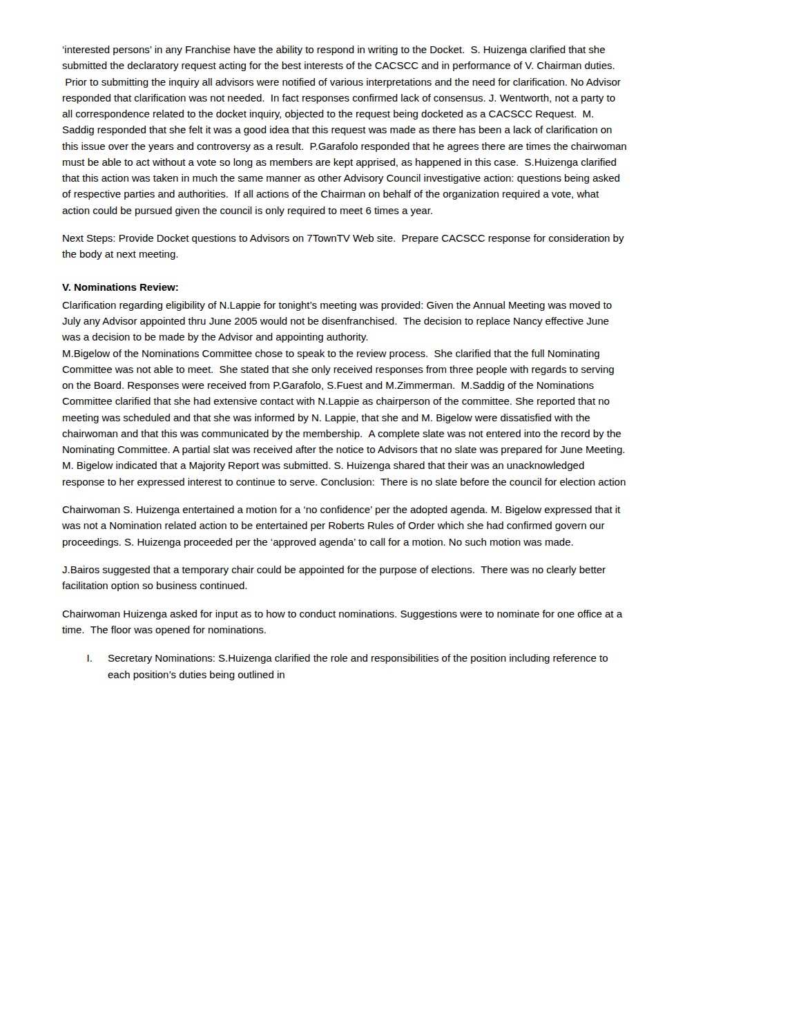‘interested persons’ in any Franchise have the ability to respond in writing to the Docket. S. Huizenga clarified that she submitted the declaratory request acting for the best interests of the CACSCC and in performance of V. Chairman duties. Prior to submitting the inquiry all advisors were notified of various interpretations and the need for clarification. No Advisor responded that clarification was not needed. In fact responses confirmed lack of consensus. J. Wentworth, not a party to all correspondence related to the docket inquiry, objected to the request being docketed as a CACSCC Request. M. Saddig responded that she felt it was a good idea that this request was made as there has been a lack of clarification on this issue over the years and controversy as a result. P.Garafolo responded that he agrees there are times the chairwoman must be able to act without a vote so long as members are kept apprised, as happened in this case. S.Huizenga clarified that this action was taken in much the same manner as other Advisory Council investigative action: questions being asked of respective parties and authorities. If all actions of the Chairman on behalf of the organization required a vote, what action could be pursued given the council is only required to meet 6 times a year.
Next Steps: Provide Docket questions to Advisors on 7TownTV Web site. Prepare CACSCC response for consideration by the body at next meeting.
V. Nominations Review:
Clarification regarding eligibility of N.Lappie for tonight’s meeting was provided: Given the Annual Meeting was moved to July any Advisor appointed thru June 2005 would not be disenfranchised. The decision to replace Nancy effective June was a decision to be made by the Advisor and appointing authority.
M.Bigelow of the Nominations Committee chose to speak to the review process. She clarified that the full Nominating Committee was not able to meet. She stated that she only received responses from three people with regards to serving on the Board. Responses were received from P.Garafolo, S.Fuest and M.Zimmerman. M.Saddig of the Nominations Committee clarified that she had extensive contact with N.Lappie as chairperson of the committee. She reported that no meeting was scheduled and that she was informed by N. Lappie, that she and M. Bigelow were dissatisfied with the chairwoman and that this was communicated by the membership. A complete slate was not entered into the record by the Nominating Committee. A partial slat was received after the notice to Advisors that no slate was prepared for June Meeting. M. Bigelow indicated that a Majority Report was submitted. S. Huizenga shared that their was an unacknowledged response to her expressed interest to continue to serve. Conclusion: There is no slate before the council for election action
Chairwoman S. Huizenga entertained a motion for a ‘no confidence’ per the adopted agenda. M. Bigelow expressed that it was not a Nomination related action to be entertained per Roberts Rules of Order which she had confirmed govern our proceedings. S. Huizenga proceeded per the ‘approved agenda’ to call for a motion. No such motion was made.
J.Bairos suggested that a temporary chair could be appointed for the purpose of elections. There was no clearly better facilitation option so business continued.
Chairwoman Huizenga asked for input as to how to conduct nominations. Suggestions were to nominate for one office at a time. The floor was opened for nominations.
Secretary Nominations: S.Huizenga clarified the role and responsibilities of the position including reference to each position’s duties being outlined in